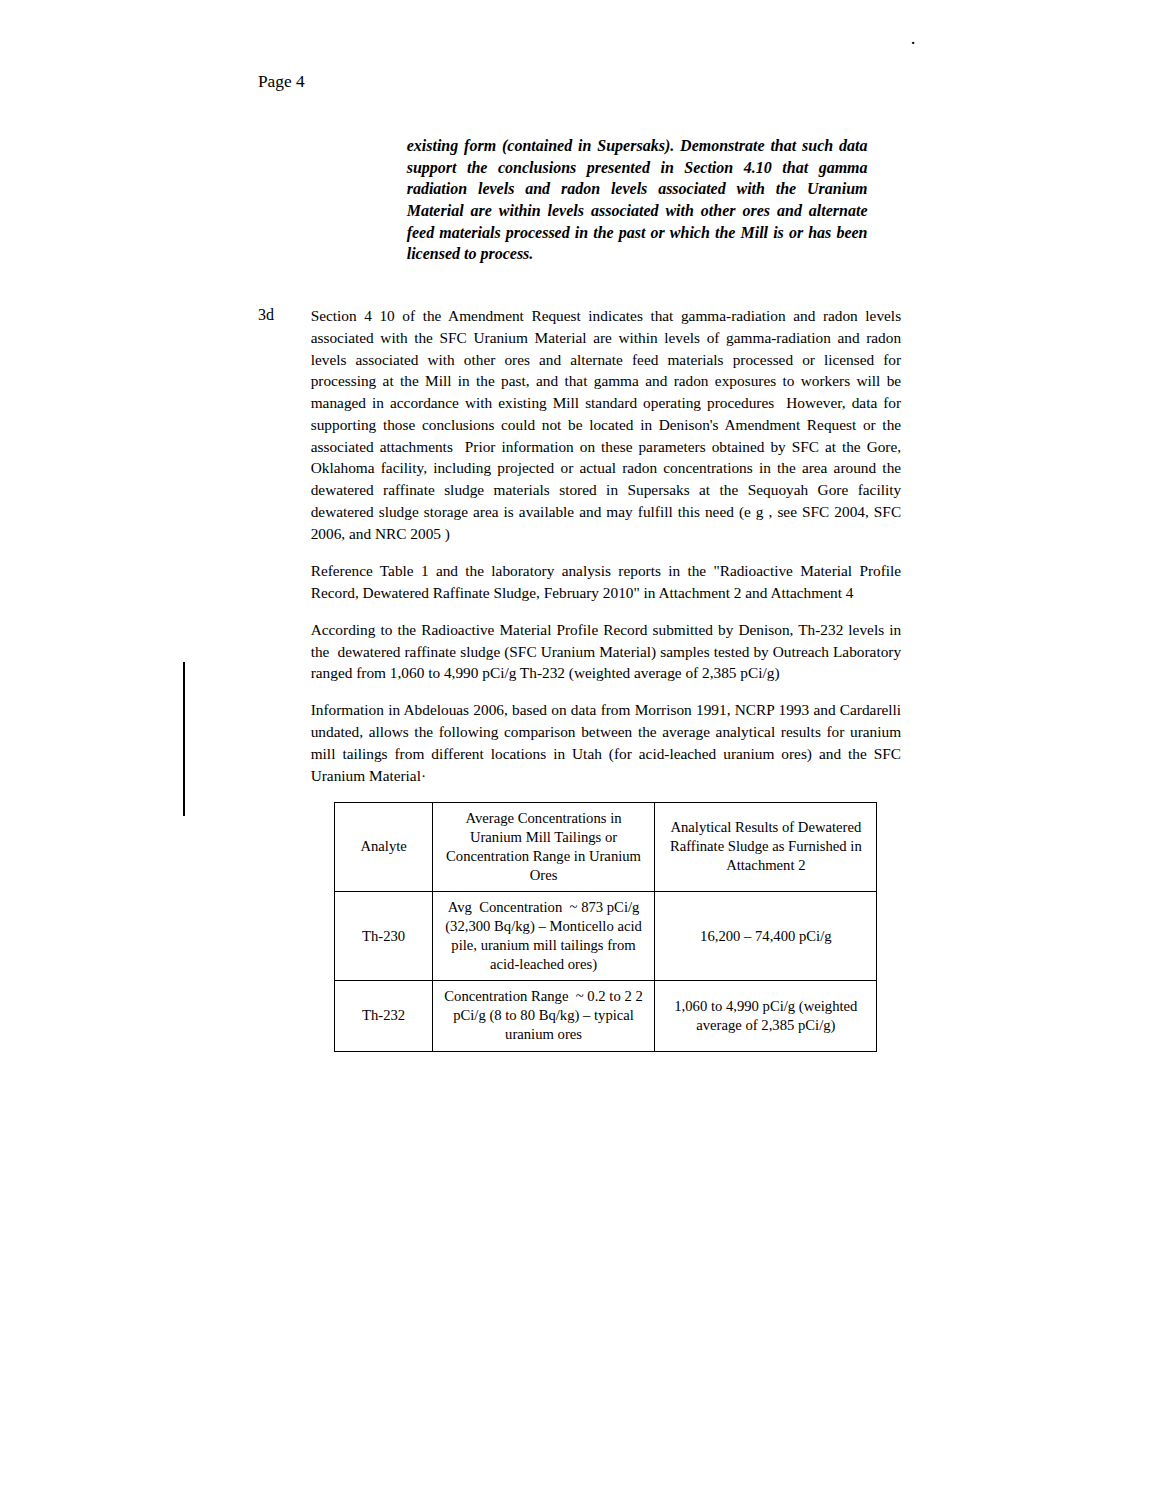.
Page 4
existing form (contained in Supersaks). Demonstrate that such data support the conclusions presented in Section 4.10 that gamma radiation levels and radon levels associated with the Uranium Material are within levels associated with other ores and alternate feed materials processed in the past or which the Mill is or has been licensed to process.
3d
Section 4 10 of the Amendment Request indicates that gamma-radiation and radon levels associated with the SFC Uranium Material are within levels of gamma-radiation and radon levels associated with other ores and alternate feed materials processed or licensed for processing at the Mill in the past, and that gamma and radon exposures to workers will be managed in accordance with existing Mill standard operating procedures However, data for supporting those conclusions could not be located in Denison's Amendment Request or the associated attachments Prior information on these parameters obtained by SFC at the Gore, Oklahoma facility, including projected or actual radon concentrations in the area around the dewatered raffinate sludge materials stored in Supersaks at the Sequoyah Gore facility dewatered sludge storage area is available and may fulfill this need (e g , see SFC 2004, SFC 2006, and NRC 2005 )
Reference Table 1 and the laboratory analysis reports in the "Radioactive Material Profile Record, Dewatered Raffinate Sludge, February 2010" in Attachment 2 and Attachment 4
According to the Radioactive Material Profile Record submitted by Denison, Th-232 levels in the dewatered raffinate sludge (SFC Uranium Material) samples tested by Outreach Laboratory ranged from 1,060 to 4,990 pCi/g Th-232 (weighted average of 2,385 pCi/g)
Information in Abdelouas 2006, based on data from Morrison 1991, NCRP 1993 and Cardarelli undated, allows the following comparison between the average analytical results for uranium mill tailings from different locations in Utah (for acid-leached uranium ores) and the SFC Uranium Material·
| Analyte | Average Concentrations in Uranium Mill Tailings or Concentration Range in Uranium Ores | Analytical Results of Dewatered Raffinate Sludge as Furnished in Attachment 2 |
| Th-230 | Avg Concentration ~ 873 pCi/g (32,300 Bq/kg) – Monticello acid pile, uranium mill tailings from acid-leached ores) | 16,200 – 74,400 pCi/g |
| Th-232 | Concentration Range ~ 0.2 to 2 2 pCi/g (8 to 80 Bq/kg) – typical uranium ores | 1,060 to 4,990 pCi/g (weighted average of 2,385 pCi/g) |